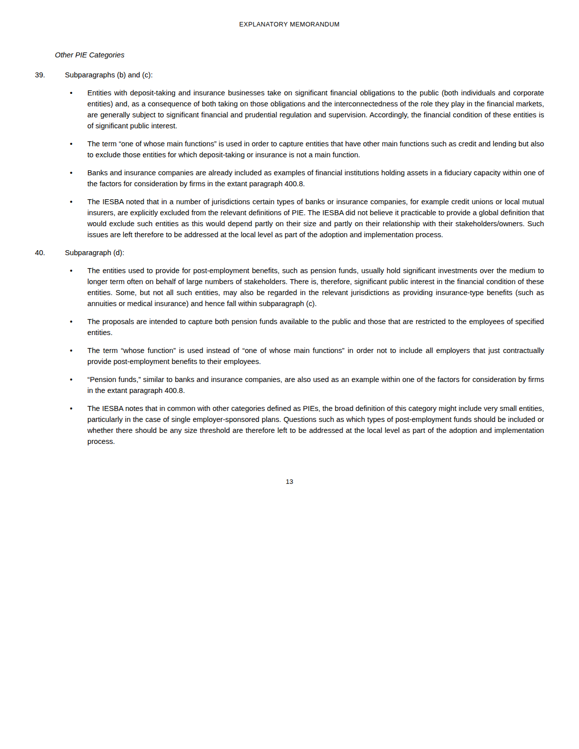EXPLANATORY MEMORANDUM
Other PIE Categories
39. Subparagraphs (b) and (c):
Entities with deposit-taking and insurance businesses take on significant financial obligations to the public (both individuals and corporate entities) and, as a consequence of both taking on those obligations and the interconnectedness of the role they play in the financial markets, are generally subject to significant financial and prudential regulation and supervision. Accordingly, the financial condition of these entities is of significant public interest.
The term “one of whose main functions” is used in order to capture entities that have other main functions such as credit and lending but also to exclude those entities for which deposit-taking or insurance is not a main function.
Banks and insurance companies are already included as examples of financial institutions holding assets in a fiduciary capacity within one of the factors for consideration by firms in the extant paragraph 400.8.
The IESBA noted that in a number of jurisdictions certain types of banks or insurance companies, for example credit unions or local mutual insurers, are explicitly excluded from the relevant definitions of PIE. The IESBA did not believe it practicable to provide a global definition that would exclude such entities as this would depend partly on their size and partly on their relationship with their stakeholders/owners. Such issues are left therefore to be addressed at the local level as part of the adoption and implementation process.
40. Subparagraph (d):
The entities used to provide for post-employment benefits, such as pension funds, usually hold significant investments over the medium to longer term often on behalf of large numbers of stakeholders. There is, therefore, significant public interest in the financial condition of these entities. Some, but not all such entities, may also be regarded in the relevant jurisdictions as providing insurance-type benefits (such as annuities or medical insurance) and hence fall within subparagraph (c).
The proposals are intended to capture both pension funds available to the public and those that are restricted to the employees of specified entities.
The term “whose function” is used instead of “one of whose main functions” in order not to include all employers that just contractually provide post-employment benefits to their employees.
“Pension funds,” similar to banks and insurance companies, are also used as an example within one of the factors for consideration by firms in the extant paragraph 400.8.
The IESBA notes that in common with other categories defined as PIEs, the broad definition of this category might include very small entities, particularly in the case of single employer-sponsored plans. Questions such as which types of post-employment funds should be included or whether there should be any size threshold are therefore left to be addressed at the local level as part of the adoption and implementation process.
13